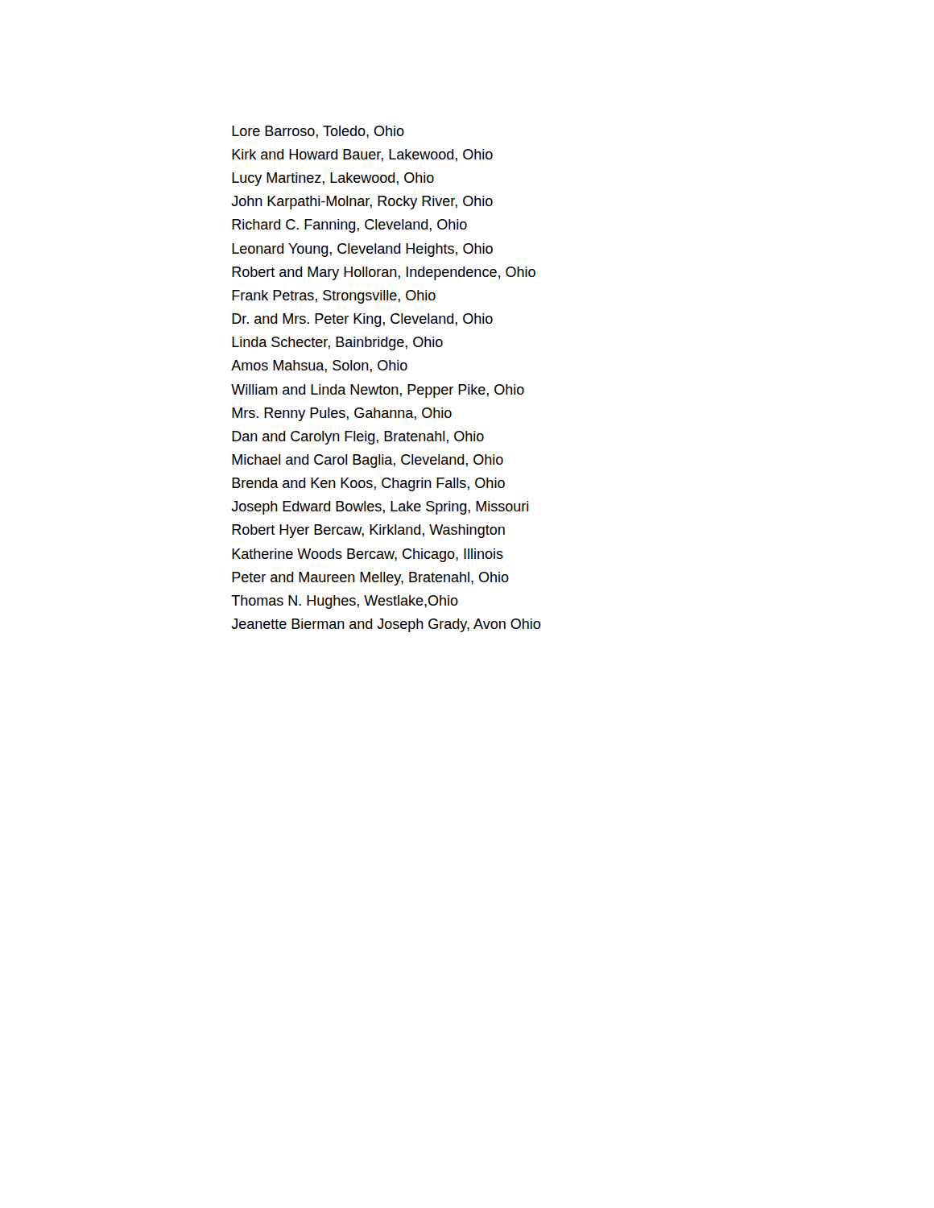Lore Barroso, Toledo, Ohio
Kirk and Howard Bauer, Lakewood, Ohio
Lucy Martinez, Lakewood, Ohio
John Karpathi-Molnar, Rocky River, Ohio
Richard C. Fanning, Cleveland, Ohio
Leonard Young, Cleveland Heights, Ohio
Robert and Mary Holloran, Independence, Ohio
Frank Petras, Strongsville, Ohio
Dr. and Mrs. Peter King, Cleveland, Ohio
Linda Schecter, Bainbridge, Ohio
Amos Mahsua, Solon, Ohio
William and Linda Newton, Pepper Pike, Ohio
Mrs. Renny Pules, Gahanna, Ohio
Dan and Carolyn Fleig, Bratenahl, Ohio
Michael and Carol Baglia, Cleveland, Ohio
Brenda and Ken Koos, Chagrin Falls, Ohio
Joseph Edward Bowles, Lake Spring, Missouri
Robert Hyer Bercaw, Kirkland, Washington
Katherine Woods Bercaw, Chicago, Illinois
Peter and Maureen Melley, Bratenahl, Ohio
Thomas N. Hughes, Westlake,Ohio
Jeanette Bierman and Joseph Grady, Avon Ohio